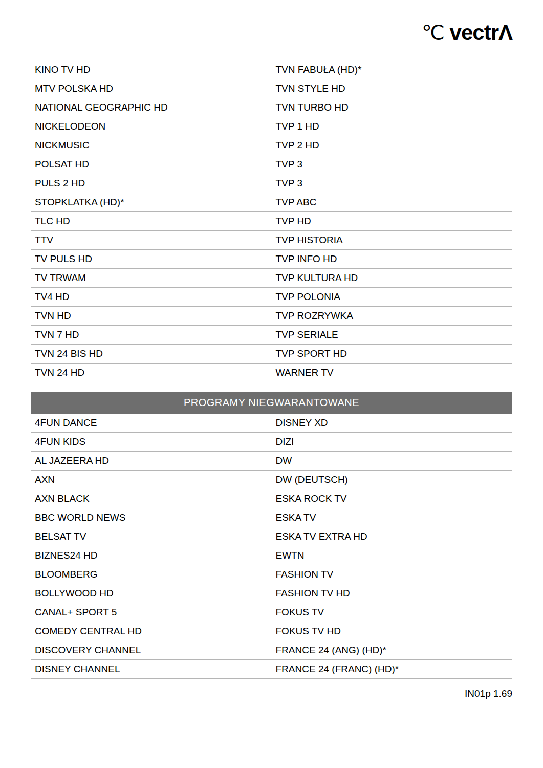℃vectrΛ
| KINO TV HD | TVN FABUŁA (HD)* |
| MTV POLSKA HD | TVN STYLE HD |
| NATIONAL GEOGRAPHIC HD | TVN TURBO HD |
| NICKELODEON | TVP 1 HD |
| NICKMUSIC | TVP 2 HD |
| POLSAT HD | TVP 3 |
| PULS 2 HD | TVP 3 |
| STOPKLATKA (HD)* | TVP ABC |
| TLC HD | TVP HD |
| TTV | TVP HISTORIA |
| TV PULS HD | TVP INFO HD |
| TV TRWAM | TVP KULTURA HD |
| TV4 HD | TVP POLONIA |
| TVN HD | TVP ROZRYWKA |
| TVN 7 HD | TVP SERIALE |
| TVN 24 BIS HD | TVP SPORT HD |
| TVN 24 HD | WARNER TV |
| PROGRAMY NIEGWARANTOWANE |
| 4FUN DANCE | DISNEY XD |
| 4FUN KIDS | DIZI |
| AL JAZEERA HD | DW |
| AXN | DW (DEUTSCH) |
| AXN BLACK | ESKA ROCK TV |
| BBC WORLD NEWS | ESKA TV |
| BELSAT TV | ESKA TV EXTRA HD |
| BIZNES24 HD | EWTN |
| BLOOMBERG | FASHION TV |
| BOLLYWOOD HD | FASHION TV HD |
| CANAL+ SPORT 5 | FOKUS TV |
| COMEDY CENTRAL HD | FOKUS TV HD |
| DISCOVERY CHANNEL | FRANCE 24 (ANG) (HD)* |
| DISNEY CHANNEL | FRANCE 24 (FRANC) (HD)* |
IN01p 1.69